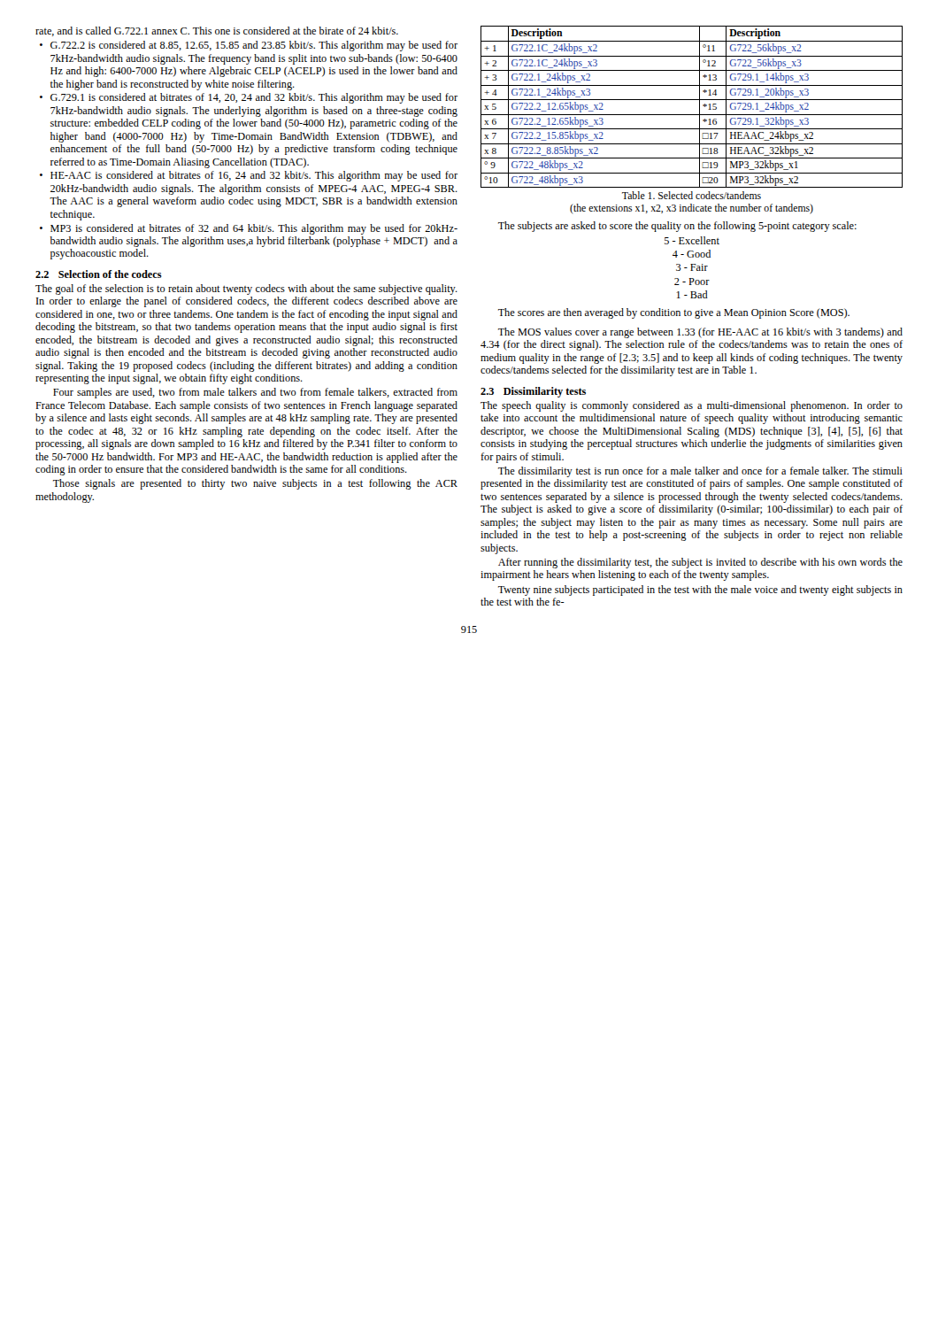rate, and is called G.722.1 annex C. This one is considered at the birate of 24 kbit/s.
G.722.2 is considered at 8.85, 12.65, 15.85 and 23.85 kbit/s. This algorithm may be used for 7kHz-bandwidth audio signals. The frequency band is split into two sub-bands (low: 50-6400 Hz and high: 6400-7000 Hz) where Algebraic CELP (ACELP) is used in the lower band and the higher band is reconstructed by white noise filtering.
G.729.1 is considered at bitrates of 14, 20, 24 and 32 kbit/s. This algorithm may be used for 7kHz-bandwidth audio signals. The underlying algorithm is based on a three-stage coding structure: embedded CELP coding of the lower band (50-4000 Hz), parametric coding of the higher band (4000-7000 Hz) by Time-Domain BandWidth Extension (TDBWE), and enhancement of the full band (50-7000 Hz) by a predictive transform coding technique referred to as Time-Domain Aliasing Cancellation (TDAC).
HE-AAC is considered at bitrates of 16, 24 and 32 kbit/s. This algorithm may be used for 20kHz-bandwidth audio signals. The algorithm consists of MPEG-4 AAC, MPEG-4 SBR. The AAC is a general waveform audio codec using MDCT, SBR is a bandwidth extension technique.
MP3 is considered at bitrates of 32 and 64 kbit/s. This algorithm may be used for 20kHz-bandwidth audio signals. The algorithm uses,a hybrid filterbank (polyphase + MDCT) and a psychoacoustic model.
2.2 Selection of the codecs
The goal of the selection is to retain about twenty codecs with about the same subjective quality. In order to enlarge the panel of considered codecs, the different codecs described above are considered in one, two or three tandems. One tandem is the fact of encoding the input signal and decoding the bitstream, so that two tandems operation means that the input audio signal is first encoded, the bitstream is decoded and gives a reconstructed audio signal; this reconstructed audio signal is then encoded and the bitstream is decoded giving another reconstructed audio signal. Taking the 19 proposed codecs (including the different bitrates) and adding a condition representing the input signal, we obtain fifty eight conditions.
Four samples are used, two from male talkers and two from female talkers, extracted from France Telecom Database. Each sample consists of two sentences in French language separated by a silence and lasts eight seconds. All samples are at 48 kHz sampling rate. They are presented to the codec at 48, 32 or 16 kHz sampling rate depending on the codec itself. After the processing, all signals are down sampled to 16 kHz and filtered by the P.341 filter to conform to the 50-7000 Hz bandwidth. For MP3 and HE-AAC, the bandwidth reduction is applied after the coding in order to ensure that the considered bandwidth is the same for all conditions.
Those signals are presented to thirty two naive subjects in a test following the ACR methodology.
| | Description | | Description |
| --- | --- | --- | --- |
| + 1 | G722.1C_24kbps_x2 | °11 | G722_56kbps_x2 |
| + 2 | G722.1C_24kbps_x3 | °12 | G722_56kbps_x3 |
| + 3 | G722.1_24kbps_x2 | *13 | G729.1_14kbps_x3 |
| + 4 | G722.1_24kbps_x3 | *14 | G729.1_20kbps_x3 |
| x 5 | G722.2_12.65kbps_x2 | *15 | G729.1_24kbps_x2 |
| x 6 | G722.2_12.65kbps_x3 | *16 | G729.1_32kbps_x3 |
| x 7 | G722.2_15.85kbps_x2 | □17 | HEAAC_24kbps_x2 |
| x 8 | G722.2_8.85kbps_x2 | □18 | HEAAC_32kbps_x2 |
| ° 9 | G722_48kbps_x2 | □19 | MP3_32kbps_x1 |
| °10 | G722_48kbps_x3 | □20 | MP3_32kbps_x2 |
Table 1. Selected codecs/tandems
(the extensions x1, x2, x3 indicate the number of tandems)
The subjects are asked to score the quality on the following 5-point category scale:
5 - Excellent
4 - Good
3 - Fair
2 - Poor
1 - Bad
The scores are then averaged by condition to give a Mean Opinion Score (MOS).
The MOS values cover a range between 1.33 (for HE-AAC at 16 kbit/s with 3 tandems) and 4.34 (for the direct signal). The selection rule of the codecs/tandems was to retain the ones of medium quality in the range of [2.3; 3.5] and to keep all kinds of coding techniques. The twenty codecs/tandems selected for the dissimilarity test are in Table 1.
2.3 Dissimilarity tests
The speech quality is commonly considered as a multi-dimensional phenomenon. In order to take into account the multidimensional nature of speech quality without introducing semantic descriptor, we choose the MultiDimensional Scaling (MDS) technique [3], [4], [5], [6] that consists in studying the perceptual structures which underlie the judgments of similarities given for pairs of stimuli.
The dissimilarity test is run once for a male talker and once for a female talker. The stimuli presented in the dissimilarity test are constituted of pairs of samples. One sample constituted of two sentences separated by a silence is processed through the twenty selected codecs/tandems. The subject is asked to give a score of dissimilarity (0-similar; 100-dissimilar) to each pair of samples; the subject may listen to the pair as many times as necessary. Some null pairs are included in the test to help a post-screening of the subjects in order to reject non reliable subjects.
After running the dissimilarity test, the subject is invited to describe with his own words the impairment he hears when listening to each of the twenty samples.
Twenty nine subjects participated in the test with the male voice and twenty eight subjects in the test with the fe-
915